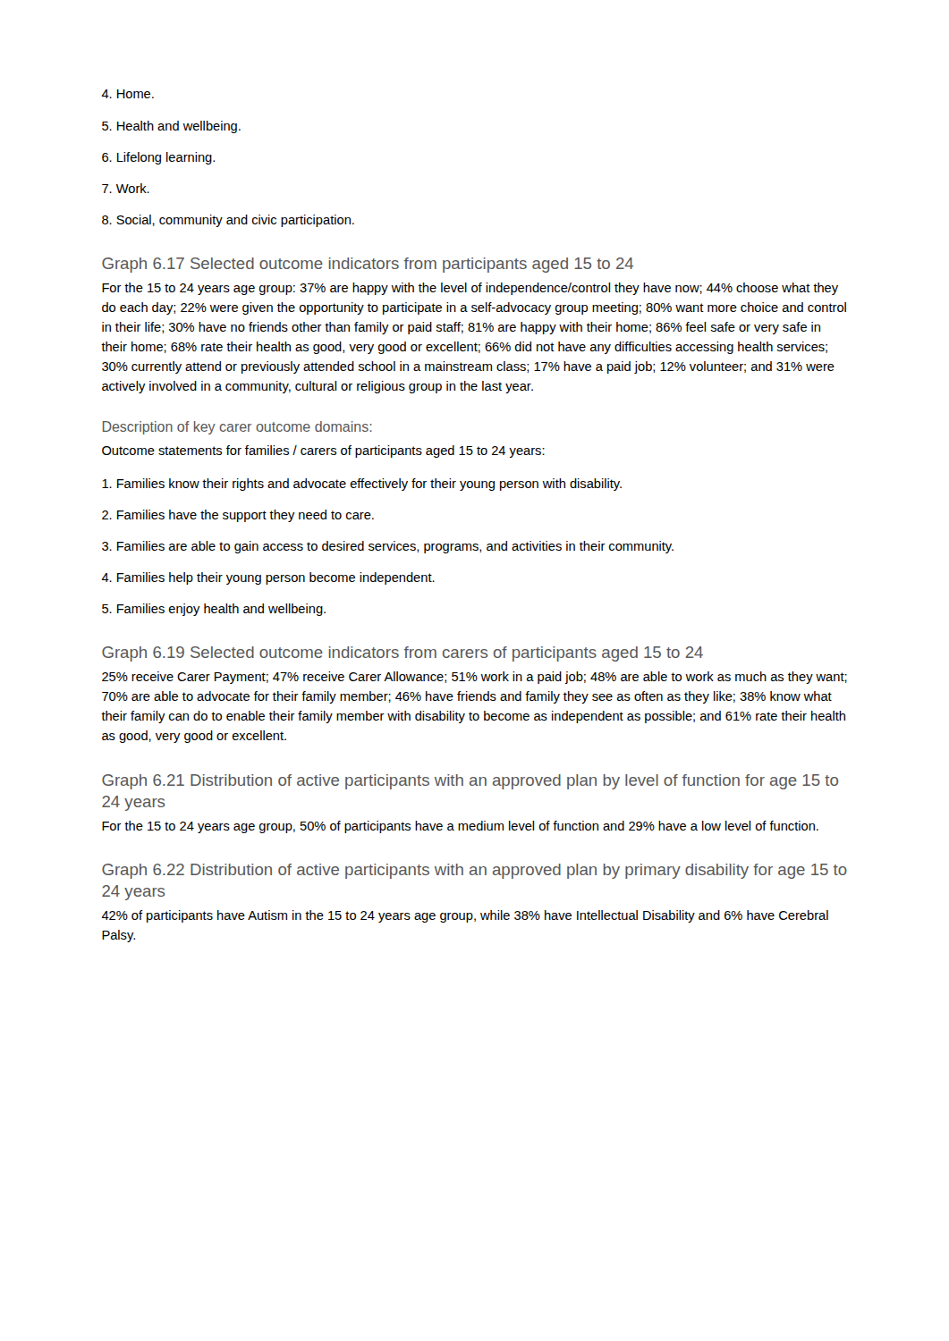4. Home.
5. Health and wellbeing.
6. Lifelong learning.
7. Work.
8. Social, community and civic participation.
Graph 6.17 Selected outcome indicators from participants aged 15 to 24
For the 15 to 24 years age group: 37% are happy with the level of independence/control they have now; 44% choose what they do each day; 22% were given the opportunity to participate in a self-advocacy group meeting; 80% want more choice and control in their life; 30% have no friends other than family or paid staff; 81% are happy with their home; 86% feel safe or very safe in their home; 68% rate their health as good, very good or excellent; 66% did not have any difficulties accessing health services; 30% currently attend or previously attended school in a mainstream class; 17% have a paid job; 12% volunteer; and 31% were actively involved in a community, cultural or religious group in the last year.
Description of key carer outcome domains:
Outcome statements for families / carers of participants aged 15 to 24 years:
1. Families know their rights and advocate effectively for their young person with disability.
2. Families have the support they need to care.
3. Families are able to gain access to desired services, programs, and activities in their community.
4. Families help their young person become independent.
5. Families enjoy health and wellbeing.
Graph 6.19 Selected outcome indicators from carers of participants aged 15 to 24
25% receive Carer Payment; 47% receive Carer Allowance; 51% work in a paid job; 48% are able to work as much as they want; 70% are able to advocate for their family member; 46% have friends and family they see as often as they like; 38% know what their family can do to enable their family member with disability to become as independent as possible; and 61% rate their health as good, very good or excellent.
Graph 6.21 Distribution of active participants with an approved plan by level of function for age 15 to 24 years
For the 15 to 24 years age group, 50% of participants have a medium level of function and 29% have a low level of function.
Graph 6.22 Distribution of active participants with an approved plan by primary disability for age 15 to 24 years
42% of participants have Autism in the 15 to 24 years age group, while 38% have Intellectual Disability and 6% have Cerebral Palsy.